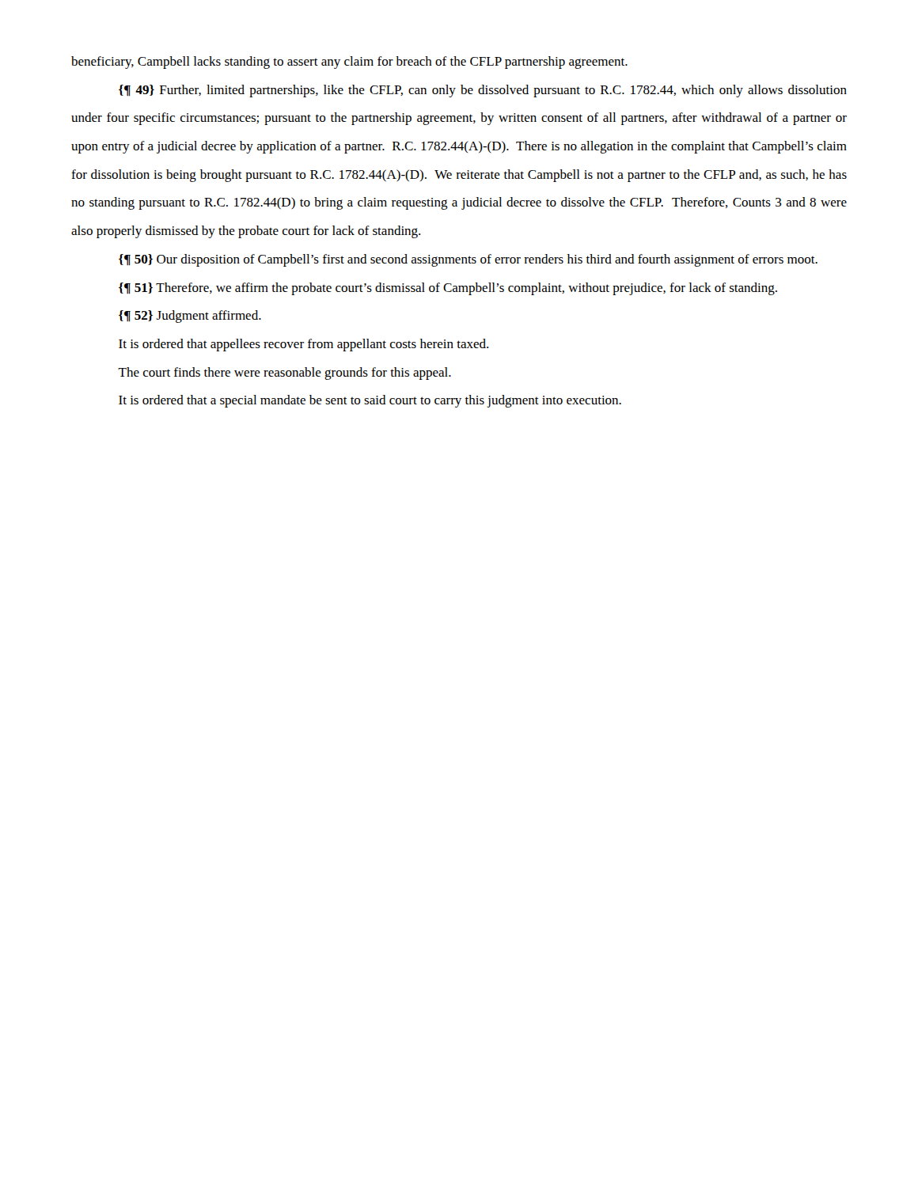beneficiary, Campbell lacks standing to assert any claim for breach of the CFLP partnership agreement.
{¶ 49} Further, limited partnerships, like the CFLP, can only be dissolved pursuant to R.C. 1782.44, which only allows dissolution under four specific circumstances; pursuant to the partnership agreement, by written consent of all partners, after withdrawal of a partner or upon entry of a judicial decree by application of a partner. R.C. 1782.44(A)-(D). There is no allegation in the complaint that Campbell’s claim for dissolution is being brought pursuant to R.C. 1782.44(A)-(D). We reiterate that Campbell is not a partner to the CFLP and, as such, he has no standing pursuant to R.C. 1782.44(D) to bring a claim requesting a judicial decree to dissolve the CFLP. Therefore, Counts 3 and 8 were also properly dismissed by the probate court for lack of standing.
{¶ 50} Our disposition of Campbell’s first and second assignments of error renders his third and fourth assignment of errors moot.
{¶ 51} Therefore, we affirm the probate court’s dismissal of Campbell’s complaint, without prejudice, for lack of standing.
{¶ 52} Judgment affirmed.
It is ordered that appellees recover from appellant costs herein taxed.
The court finds there were reasonable grounds for this appeal.
It is ordered that a special mandate be sent to said court to carry this judgment into execution.